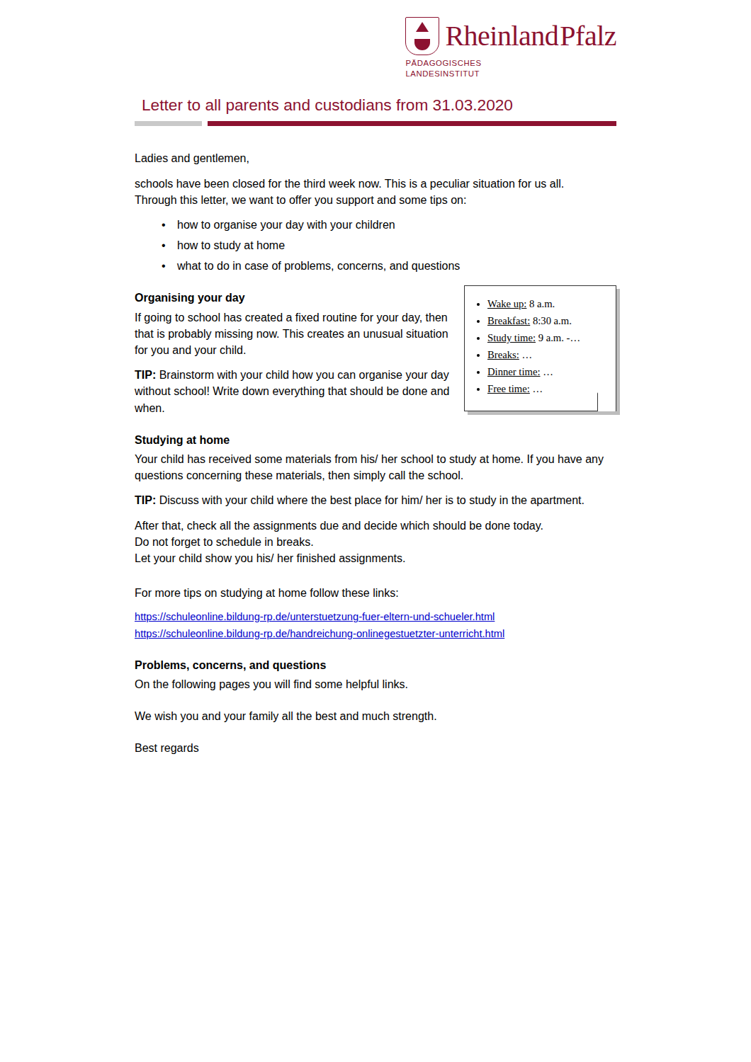RheinlandPfalz
Pädagogisches
Landesinstitut
Letter to all parents and custodians from 31.03.2020
Ladies and gentlemen,
schools have been closed for the third week now. This is a peculiar situation for us all.
Through this letter, we want to offer you support and some tips on:
how to organise your day with your children
how to study at home
what to do in case of problems, concerns, and questions
Wake up: 8 a.m.
Breakfast: 8:30 a.m.
Study time: 9 a.m. -…
Breaks: …
Dinner time: …
Free time: …
Organising your day
If going to school has created a fixed routine for your day, then that is probably missing now. This creates an unusual situation for you and your child.
TIP: Brainstorm with your child how you can organise your day without school! Write down everything that should be done and when.
Studying at home
Your child has received some materials from his/ her school to study at home. If you have any questions concerning these materials, then simply call the school.
TIP: Discuss with your child where the best place for him/ her is to study in the apartment.
After that, check all the assignments due and decide which should be done today.
Do not forget to schedule in breaks.
Let your child show you his/ her finished assignments.
For more tips on studying at home follow these links:
https://schuleonline.bildung-rp.de/unterstuetzung-fuer-eltern-und-schueler.html
https://schuleonline.bildung-rp.de/handreichung-onlinegestuetzter-unterricht.html
Problems, concerns, and questions
On the following pages you will find some helpful links.
We wish you and your family all the best and much strength.
Best regards